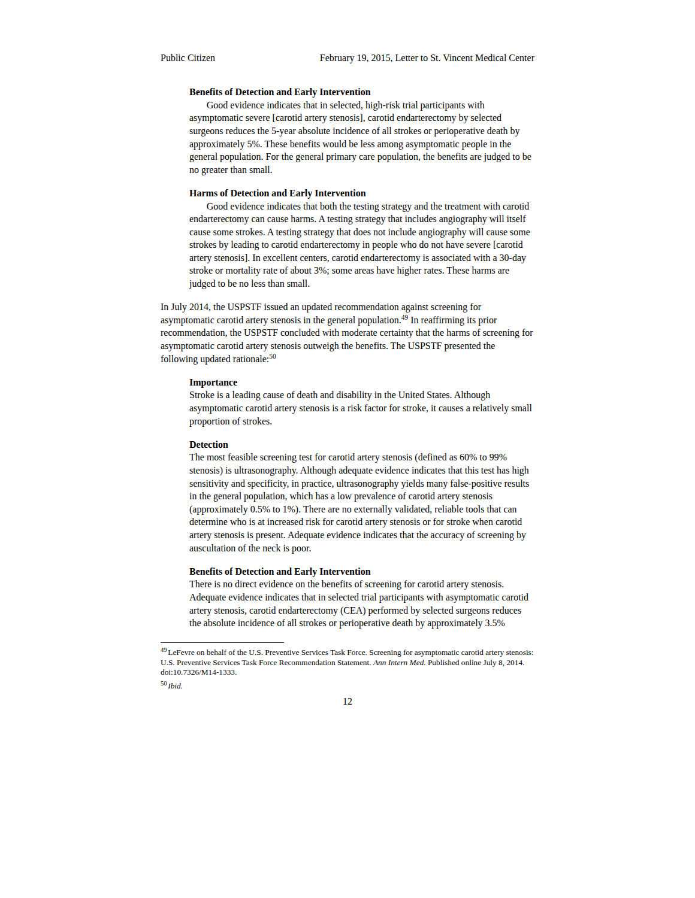Public Citizen
February 19, 2015, Letter to St. Vincent Medical Center
Benefits of Detection and Early Intervention
Good evidence indicates that in selected, high-risk trial participants with asymptomatic severe [carotid artery stenosis], carotid endarterectomy by selected surgeons reduces the 5-year absolute incidence of all strokes or perioperative death by approximately 5%. These benefits would be less among asymptomatic people in the general population. For the general primary care population, the benefits are judged to be no greater than small.
Harms of Detection and Early Intervention
Good evidence indicates that both the testing strategy and the treatment with carotid endarterectomy can cause harms. A testing strategy that includes angiography will itself cause some strokes. A testing strategy that does not include angiography will cause some strokes by leading to carotid endarterectomy in people who do not have severe [carotid artery stenosis]. In excellent centers, carotid endarterectomy is associated with a 30-day stroke or mortality rate of about 3%; some areas have higher rates. These harms are judged to be no less than small.
In July 2014, the USPSTF issued an updated recommendation against screening for asymptomatic carotid artery stenosis in the general population.49 In reaffirming its prior recommendation, the USPSTF concluded with moderate certainty that the harms of screening for asymptomatic carotid artery stenosis outweigh the benefits. The USPSTF presented the following updated rationale:50
Importance
Stroke is a leading cause of death and disability in the United States. Although asymptomatic carotid artery stenosis is a risk factor for stroke, it causes a relatively small proportion of strokes.
Detection
The most feasible screening test for carotid artery stenosis (defined as 60% to 99% stenosis) is ultrasonography. Although adequate evidence indicates that this test has high sensitivity and specificity, in practice, ultrasonography yields many false-positive results in the general population, which has a low prevalence of carotid artery stenosis (approximately 0.5% to 1%). There are no externally validated, reliable tools that can determine who is at increased risk for carotid artery stenosis or for stroke when carotid artery stenosis is present. Adequate evidence indicates that the accuracy of screening by auscultation of the neck is poor.
Benefits of Detection and Early Intervention
There is no direct evidence on the benefits of screening for carotid artery stenosis. Adequate evidence indicates that in selected trial participants with asymptomatic carotid artery stenosis, carotid endarterectomy (CEA) performed by selected surgeons reduces the absolute incidence of all strokes or perioperative death by approximately 3.5%
49 LeFevre on behalf of the U.S. Preventive Services Task Force. Screening for asymptomatic carotid artery stenosis: U.S. Preventive Services Task Force Recommendation Statement. Ann Intern Med. Published online July 8, 2014. doi:10.7326/M14-1333.
50 Ibid.
12